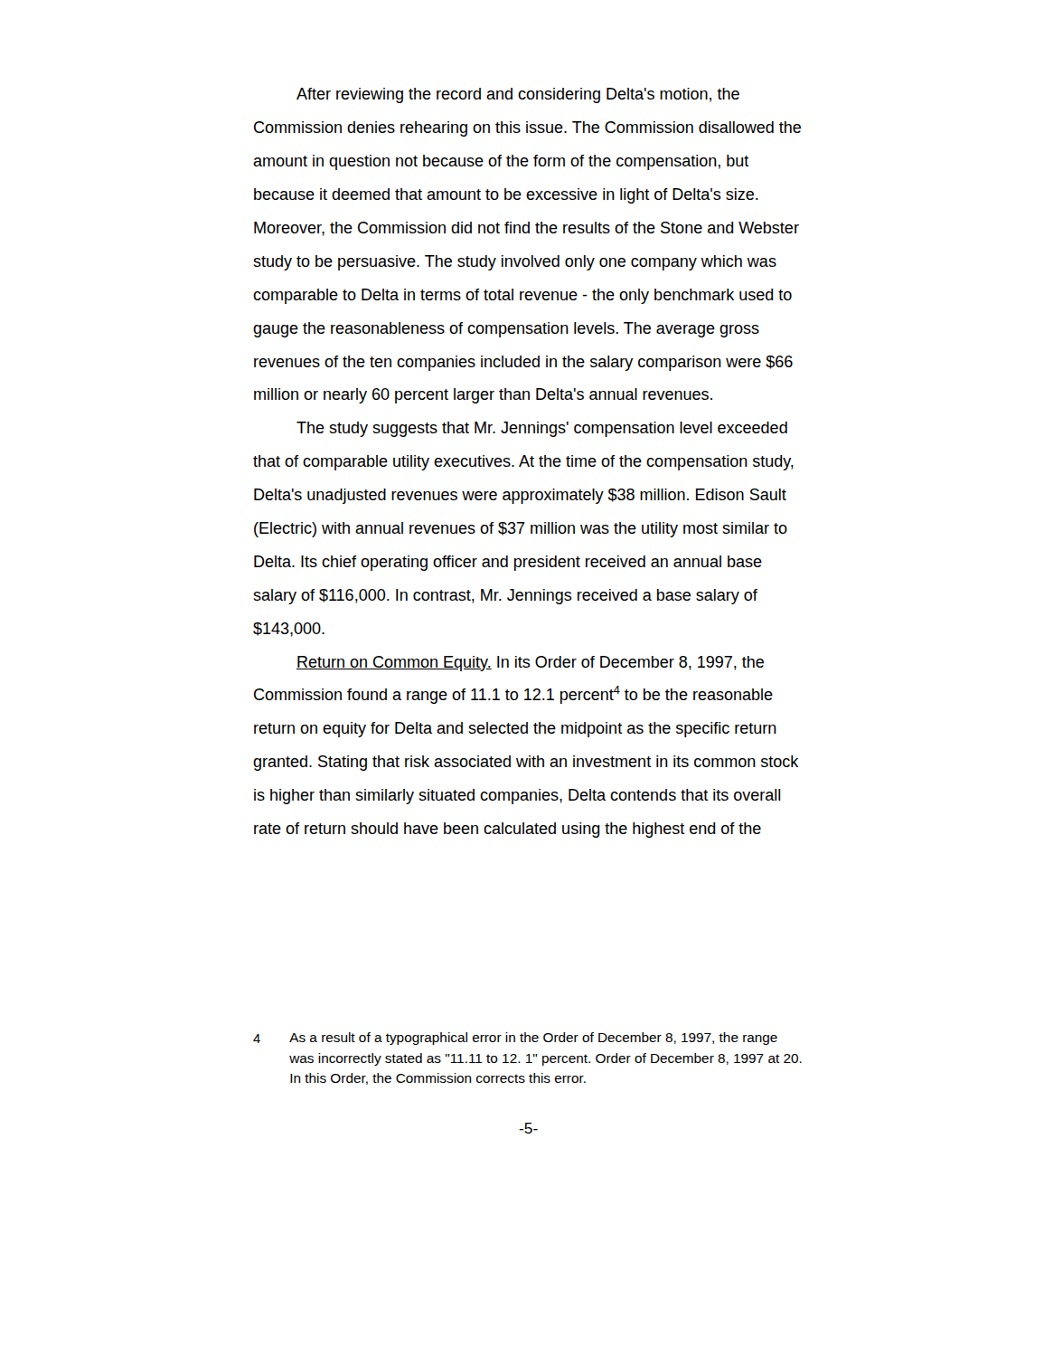After reviewing the record and considering Delta's motion, the Commission denies rehearing on this issue. The Commission disallowed the amount in question not because of the form of the compensation, but because it deemed that amount to be excessive in light of Delta's size. Moreover, the Commission did not find the results of the Stone and Webster study to be persuasive. The study involved only one company which was comparable to Delta in terms of total revenue - the only benchmark used to gauge the reasonableness of compensation levels. The average gross revenues of the ten companies included in the salary comparison were $66 million or nearly 60 percent larger than Delta's annual revenues.
The study suggests that Mr. Jennings' compensation level exceeded that of comparable utility executives. At the time of the compensation study, Delta's unadjusted revenues were approximately $38 million. Edison Sault (Electric) with annual revenues of $37 million was the utility most similar to Delta. Its chief operating officer and president received an annual base salary of $116,000. In contrast, Mr. Jennings received a base salary of $143,000.
Return on Common Equity. In its Order of December 8, 1997, the Commission found a range of 11.1 to 12.1 percent4 to be the reasonable return on equity for Delta and selected the midpoint as the specific return granted. Stating that risk associated with an investment in its common stock is higher than similarly situated companies, Delta contends that its overall rate of return should have been calculated using the highest end of the
4
As a result of a typographical error in the Order of December 8, 1997, the range was incorrectly stated as "11.11 to 12. 1" percent. Order of December 8, 1997 at 20. In this Order, the Commission corrects this error.
-5-